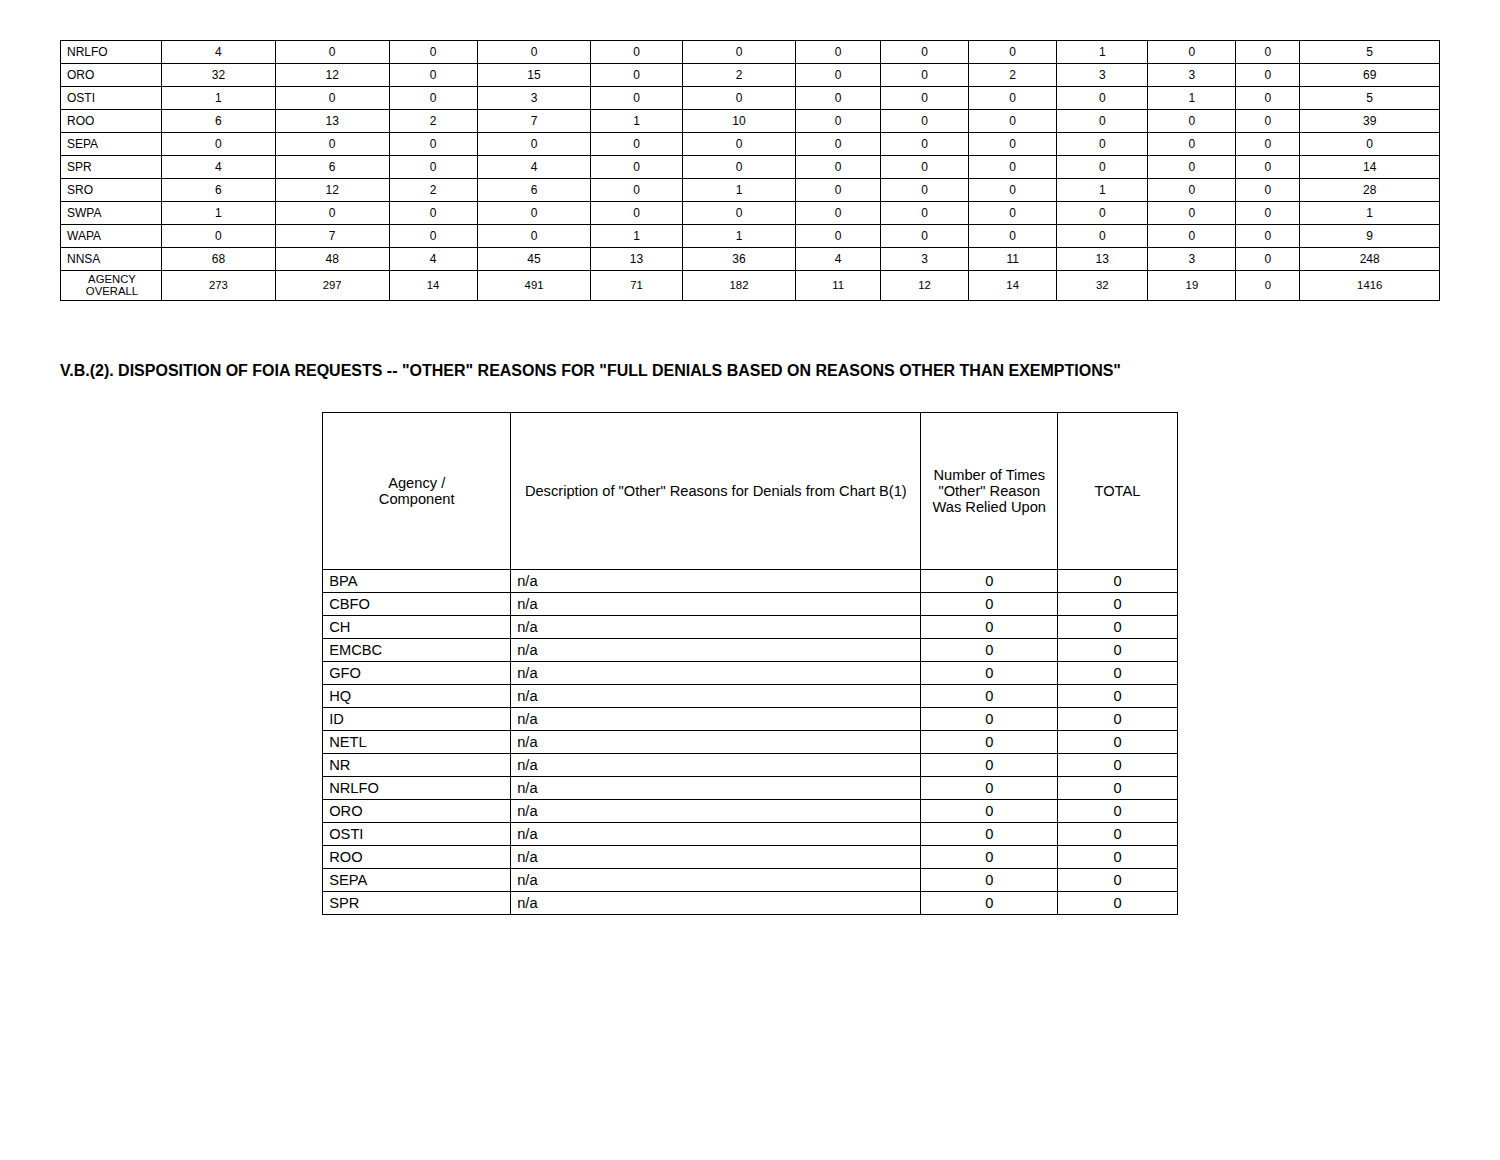| NRLFO | 4 | 0 | 0 | 0 | 0 | 0 | 0 | 0 | 0 | 1 | 0 | 0 | 5 |
| ORO | 32 | 12 | 0 | 15 | 0 | 2 | 0 | 0 | 2 | 3 | 3 | 0 | 69 |
| OSTI | 1 | 0 | 0 | 3 | 0 | 0 | 0 | 0 | 0 | 0 | 1 | 0 | 5 |
| ROO | 6 | 13 | 2 | 7 | 1 | 10 | 0 | 0 | 0 | 0 | 0 | 0 | 39 |
| SEPA | 0 | 0 | 0 | 0 | 0 | 0 | 0 | 0 | 0 | 0 | 0 | 0 | 0 |
| SPR | 4 | 6 | 0 | 4 | 0 | 0 | 0 | 0 | 0 | 0 | 0 | 0 | 14 |
| SRO | 6 | 12 | 2 | 6 | 0 | 1 | 0 | 0 | 0 | 1 | 0 | 0 | 28 |
| SWPA | 1 | 0 | 0 | 0 | 0 | 0 | 0 | 0 | 0 | 0 | 0 | 0 | 1 |
| WAPA | 0 | 7 | 0 | 0 | 1 | 1 | 0 | 0 | 0 | 0 | 0 | 0 | 9 |
| NNSA | 68 | 48 | 4 | 45 | 13 | 36 | 4 | 3 | 11 | 13 | 3 | 0 | 248 |
| AGENCY OVERALL | 273 | 297 | 14 | 491 | 71 | 182 | 11 | 12 | 14 | 32 | 19 | 0 | 1416 |
V.B.(2). DISPOSITION OF FOIA REQUESTS -- "OTHER" REASONS FOR "FULL DENIALS BASED ON REASONS OTHER THAN EXEMPTIONS"
| Agency / Component | Description of "Other" Reasons for Denials from Chart B(1) | Number of Times "Other" Reason Was Relied Upon | TOTAL |
| --- | --- | --- | --- |
| BPA | n/a | 0 | 0 |
| CBFO | n/a | 0 | 0 |
| CH | n/a | 0 | 0 |
| EMCBC | n/a | 0 | 0 |
| GFO | n/a | 0 | 0 |
| HQ | n/a | 0 | 0 |
| ID | n/a | 0 | 0 |
| NETL | n/a | 0 | 0 |
| NR | n/a | 0 | 0 |
| NRLFO | n/a | 0 | 0 |
| ORO | n/a | 0 | 0 |
| OSTI | n/a | 0 | 0 |
| ROO | n/a | 0 | 0 |
| SEPA | n/a | 0 | 0 |
| SPR | n/a | 0 | 0 |